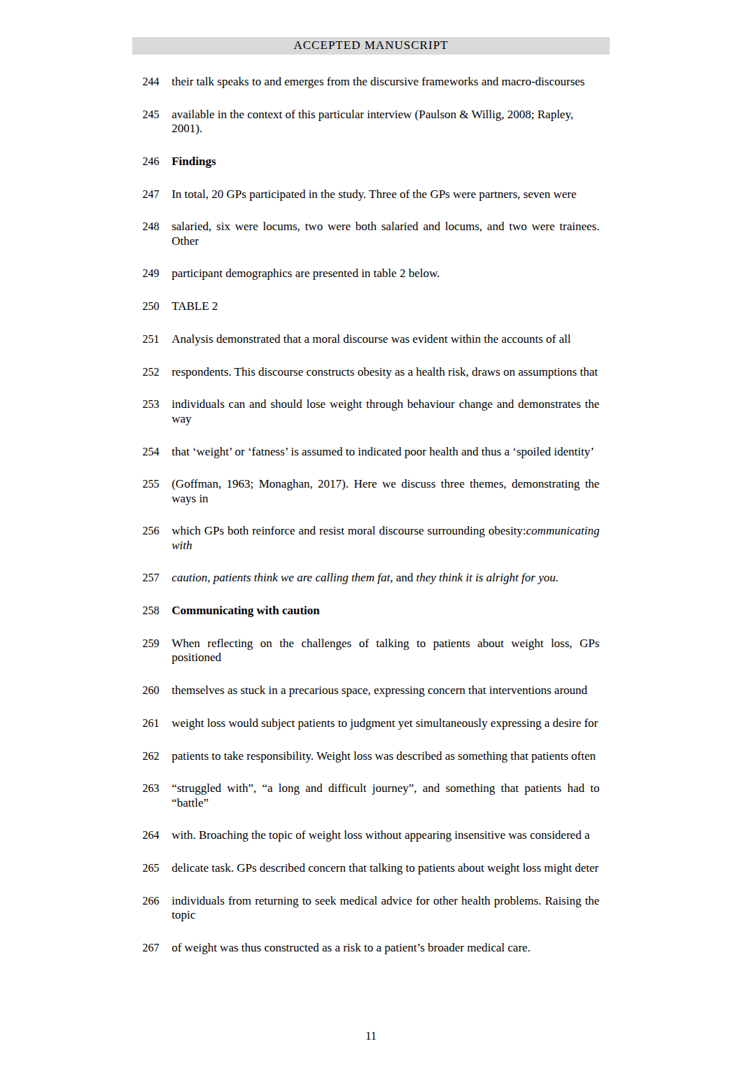ACCEPTED MANUSCRIPT
244 their talk speaks to and emerges from the discursive frameworks and macro-discourses
245 available in the context of this particular interview (Paulson & Willig, 2008; Rapley, 2001).
246
Findings
247 In total, 20 GPs participated in the study. Three of the GPs were partners, seven were
248 salaried, six were locums, two were both salaried and locums, and two were trainees. Other
249 participant demographics are presented in table 2 below.
250 TABLE 2
251 Analysis demonstrated that a moral discourse was evident within the accounts of all
252 respondents. This discourse constructs obesity as a health risk, draws on assumptions that
253 individuals can and should lose weight through behaviour change and demonstrates the way
254 that ‘weight’ or ‘fatness’ is assumed to indicated poor health and thus a ‘spoiled identity’
255 (Goffman, 1963; Monaghan, 2017). Here we discuss three themes, demonstrating the ways in
256 which GPs both reinforce and resist moral discourse surrounding obesity:communicating with
257 caution, patients think we are calling them fat, and they think it is alright for you.
258
Communicating with caution
259 When reflecting on the challenges of talking to patients about weight loss, GPs positioned
260 themselves as stuck in a precarious space, expressing concern that interventions around
261 weight loss would subject patients to judgment yet simultaneously expressing a desire for
262 patients to take responsibility. Weight loss was described as something that patients often
263 “struggled with”, “a long and difficult journey”, and something that patients had to “battle”
264 with. Broaching the topic of weight loss without appearing insensitive was considered a
265 delicate task. GPs described concern that talking to patients about weight loss might deter
266 individuals from returning to seek medical advice for other health problems. Raising the topic
267 of weight was thus constructed as a risk to a patient’s broader medical care.
11